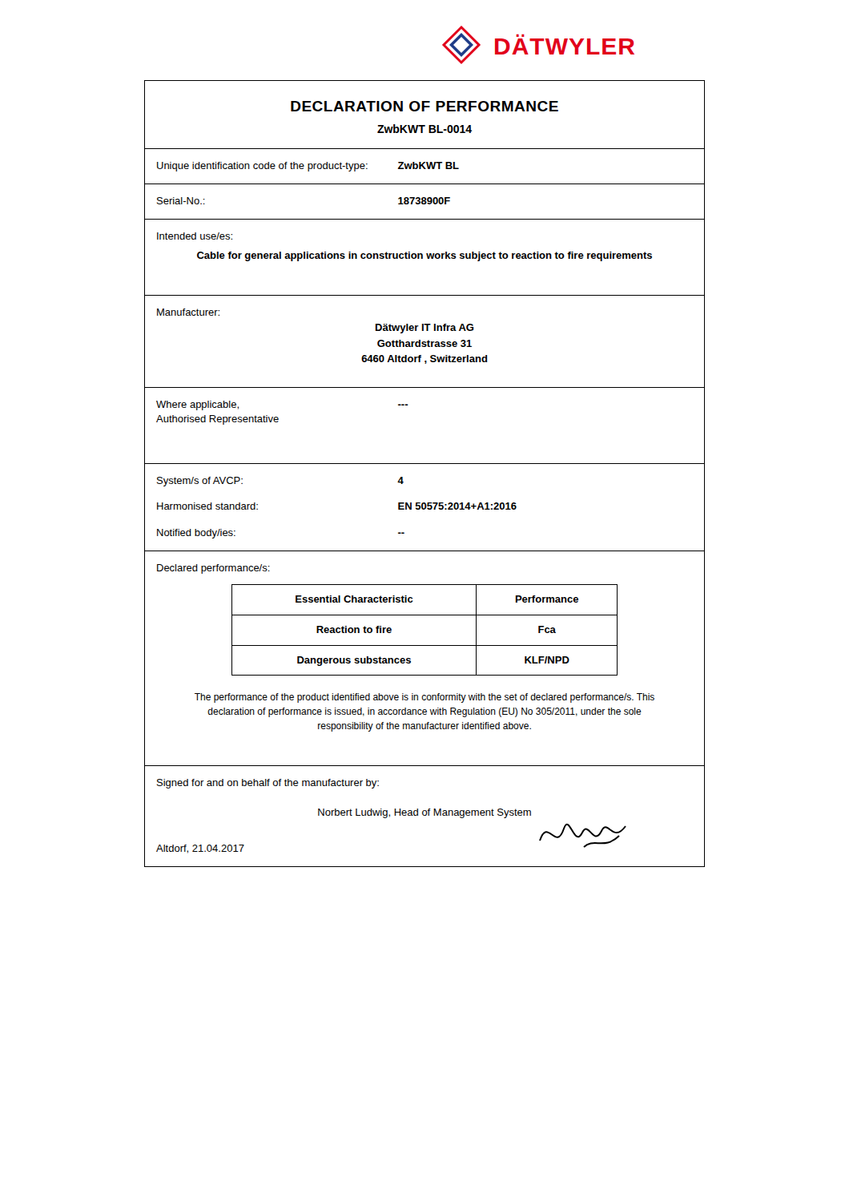DÄTWYLER
| DECLARATION OF PERFORMANCE ZwbKWT BL-0014 |
| / Unique identification code of the product-type: / ZwbKWT BL / |
| / Serial-No.: / 18738900F / |
| Intended use/es: Cable for general applications in construction works subject to reaction to fire requirements |
| Manufacturer: Dätwyler IT Infra AG Gotthardstrasse 31 6460 Altdorf , Switzerland |
| / Where applicable, Authorised Representative / --- / |
| / System/s of AVCP: / 4 / / Harmonised standard: / EN 50575:2014+A1:2016 / / Notified body/ies: / -- / |
| Declared performance/s: / Essential Characteristic / Performance / / --- / --- / / Reaction to fire / Fca / / Dangerous substances / KLF/NPD / The performance of the product identified above is in conformity with the set of declared performance/s. This declaration of performance is issued, in accordance with Regulation (EU) No 305/2011, under the sole responsibility of the manufacturer identified above. |
| Signed for and on behalf of the manufacturer by: Norbert Ludwig, Head of Management System Altdorf, 21.04.2017 |